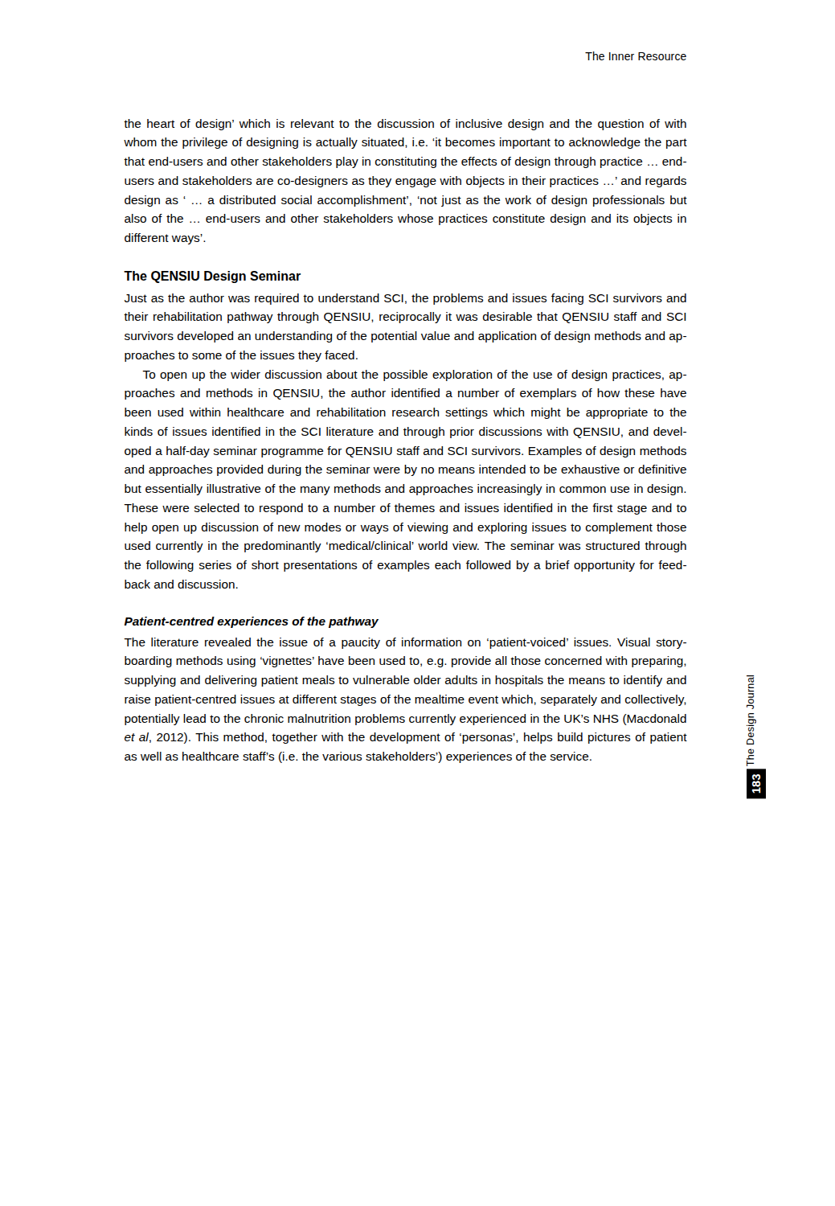The Inner Resource
the heart of design’ which is relevant to the discussion of inclusive design and the question of with whom the privilege of designing is actually situated, i.e. ‘it becomes important to acknowledge the part that end-users and other stakeholders play in constituting the effects of design through practice … end-users and stakeholders are co-designers as they engage with objects in their practices …’ and regards design as ‘ … a distributed social accomplishment’, ‘not just as the work of design professionals but also of the … end-users and other stakeholders whose practices constitute design and its objects in different ways’.
The QENSIU Design Seminar
Just as the author was required to understand SCI, the problems and issues facing SCI survivors and their rehabilitation pathway through QENSIU, reciprocally it was desirable that QENSIU staff and SCI survivors developed an understanding of the potential value and application of design methods and approaches to some of the issues they faced.
To open up the wider discussion about the possible exploration of the use of design practices, approaches and methods in QENSIU, the author identified a number of exemplars of how these have been used within healthcare and rehabilitation research settings which might be appropriate to the kinds of issues identified in the SCI literature and through prior discussions with QENSIU, and developed a half-day seminar programme for QENSIU staff and SCI survivors. Examples of design methods and approaches provided during the seminar were by no means intended to be exhaustive or definitive but essentially illustrative of the many methods and approaches increasingly in common use in design. These were selected to respond to a number of themes and issues identified in the first stage and to help open up discussion of new modes or ways of viewing and exploring issues to complement those used currently in the predominantly ‘medical/clinical’ world view. The seminar was structured through the following series of short presentations of examples each followed by a brief opportunity for feedback and discussion.
Patient-centred experiences of the pathway
The literature revealed the issue of a paucity of information on ‘patient-voiced’ issues. Visual storyboarding methods using ‘vignettes’ have been used to, e.g. provide all those concerned with preparing, supplying and delivering patient meals to vulnerable older adults in hospitals the means to identify and raise patient-centred issues at different stages of the mealtime event which, separately and collectively, potentially lead to the chronic malnutrition problems currently experienced in the UK’s NHS (Macdonald et al, 2012). This method, together with the development of ‘personas’, helps build pictures of patient as well as healthcare staff’s (i.e. the various stakeholders’) experiences of the service.
The Design Journal
183